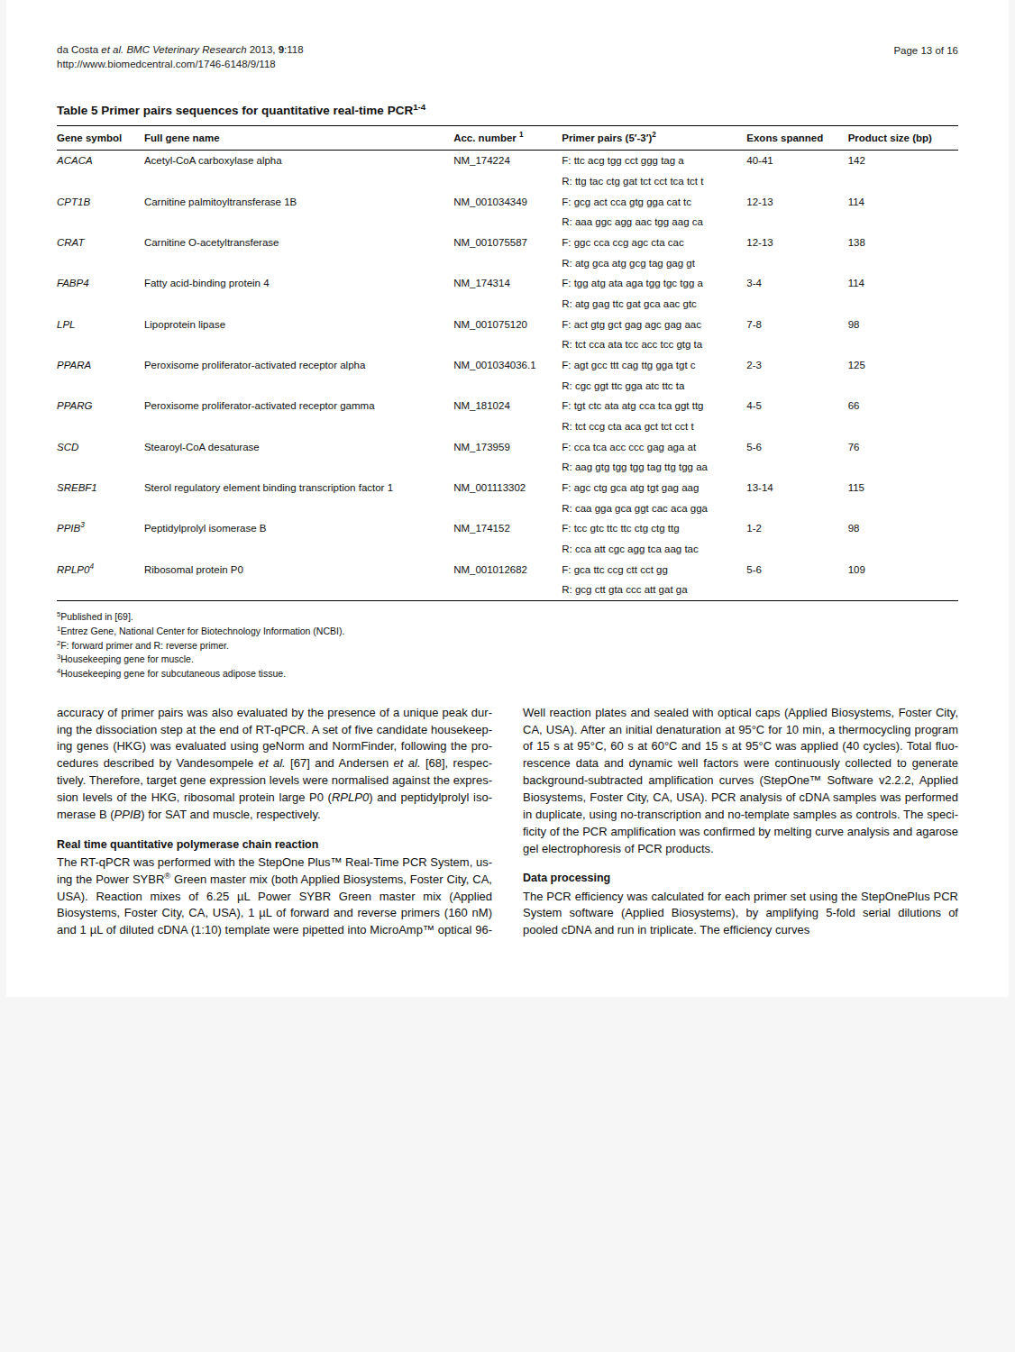da Costa et al. BMC Veterinary Research 2013, 9:118
http://www.biomedcentral.com/1746-6148/9/118
Page 13 of 16
Table 5 Primer pairs sequences for quantitative real-time PCR1-4
| Gene symbol | Full gene name | Acc. number 1 | Primer pairs (5′-3′) 2 | Exons spanned | Product size (bp) |
| --- | --- | --- | --- | --- | --- |
| ACACA | Acetyl-CoA carboxylase alpha | NM_174224 | F: ttc acg tgg cct ggg tag a | 40-41 | 142 |
| | | | R: ttg tac ctg gat tct cct tca tct t | | |
| CPT1B | Carnitine palmitoyltransferase 1B | NM_001034349 | F: gcg act cca gtg gga cat tc | 12-13 | 114 |
| | | | R: aaa ggc agg aac tgg aag ca | | |
| CRAT | Carnitine O-acetyltransferase | NM_001075587 | F: ggc cca ccg agc cta cac | 12-13 | 138 |
| | | | R: atg gca atg gcg tag gag gt | | |
| FABP4 | Fatty acid-binding protein 4 | NM_174314 | F: tgg atg ata aga tgg tgc tgg a | 3-4 | 114 |
| | | | R: atg gag ttc gat gca aac gtc | | |
| LPL | Lipoprotein lipase | NM_001075120 | F: act gtg gct gag agc gag aac | 7-8 | 98 |
| | | | R: tct cca ata tcc acc tcc gtg ta | | |
| PPARA | Peroxisome proliferator-activated receptor alpha | NM_001034036.1 | F: agt gcc ttt cag ttg gga tgt c | 2-3 | 125 |
| | | | R: cgc ggt ttc gga atc ttc ta | | |
| PPARG | Peroxisome proliferator-activated receptor gamma | NM_181024 | F: tgt ctc ata atg cca tca ggt ttg | 4-5 | 66 |
| | | | R: tct ccg cta aca gct tct cct t | | |
| SCD | Stearoyl-CoA desaturase | NM_173959 | F: cca tca acc ccc gag aga at | 5-6 | 76 |
| | | | R: aag gtg tgg tgg tag ttg tgg aa | | |
| SREBF1 | Sterol regulatory element binding transcription factor 1 | NM_001113302 | F: agc ctg gca atg tgt gag aag | 13-14 | 115 |
| | | | R: caa gga gca ggt cac aca gga | | |
| PPIB 3 | Peptidylprolyl isomerase B | NM_174152 | F: tcc gtc ttc ttc ctg ctg ttg | 1-2 | 98 |
| | | | R: cca att cgc agg tca aag tac | | |
| RPLP0 4 | Ribosomal protein P0 | NM_001012682 | F: gca ttc ccg ctt cct gg | 5-6 | 109 |
| | | | R: gcg ctt gta ccc att gat ga | | |
5Published in [69].
1Entrez Gene, National Center for Biotechnology Information (NCBI).
2F: forward primer and R: reverse primer.
3Housekeeping gene for muscle.
4Housekeeping gene for subcutaneous adipose tissue.
accuracy of primer pairs was also evaluated by the presence of a unique peak during the dissociation step at the end of RT-qPCR. A set of five candidate housekeeping genes (HKG) was evaluated using geNorm and NormFinder, following the procedures described by Vandesompele et al. [67] and Andersen et al. [68], respectively. Therefore, target gene expression levels were normalised against the expression levels of the HKG, ribosomal protein large P0 (RPLP0) and peptidylprolyl isomerase B (PPIB) for SAT and muscle, respectively.
Real time quantitative polymerase chain reaction
The RT-qPCR was performed with the StepOne Plus™ Real-Time PCR System, using the Power SYBR® Green master mix (both Applied Biosystems, Foster City, CA, USA). Reaction mixes of 6.25 µL Power SYBR Green master mix (Applied Biosystems, Foster City, CA, USA), 1 µL of forward and reverse primers (160 nM) and 1 µL of diluted cDNA (1:10) template were pipetted into MicroAmp™ optical 96-Well reaction plates and sealed with optical caps (Applied Biosystems, Foster City, CA, USA). After an initial denaturation at 95°C for 10 min, a thermocycling program of 15 s at 95°C, 60 s at 60°C and 15 s at 95°C was applied (40 cycles). Total fluorescence data and dynamic well factors were continuously collected to generate background-subtracted amplification curves (StepOne™ Software v2.2.2, Applied Biosystems, Foster City, CA, USA). PCR analysis of cDNA samples was performed in duplicate, using no-transcription and no-template samples as controls. The specificity of the PCR amplification was confirmed by melting curve analysis and agarose gel electrophoresis of PCR products.
Data processing
The PCR efficiency was calculated for each primer set using the StepOnePlus PCR System software (Applied Biosystems), by amplifying 5-fold serial dilutions of pooled cDNA and run in triplicate. The efficiency curves